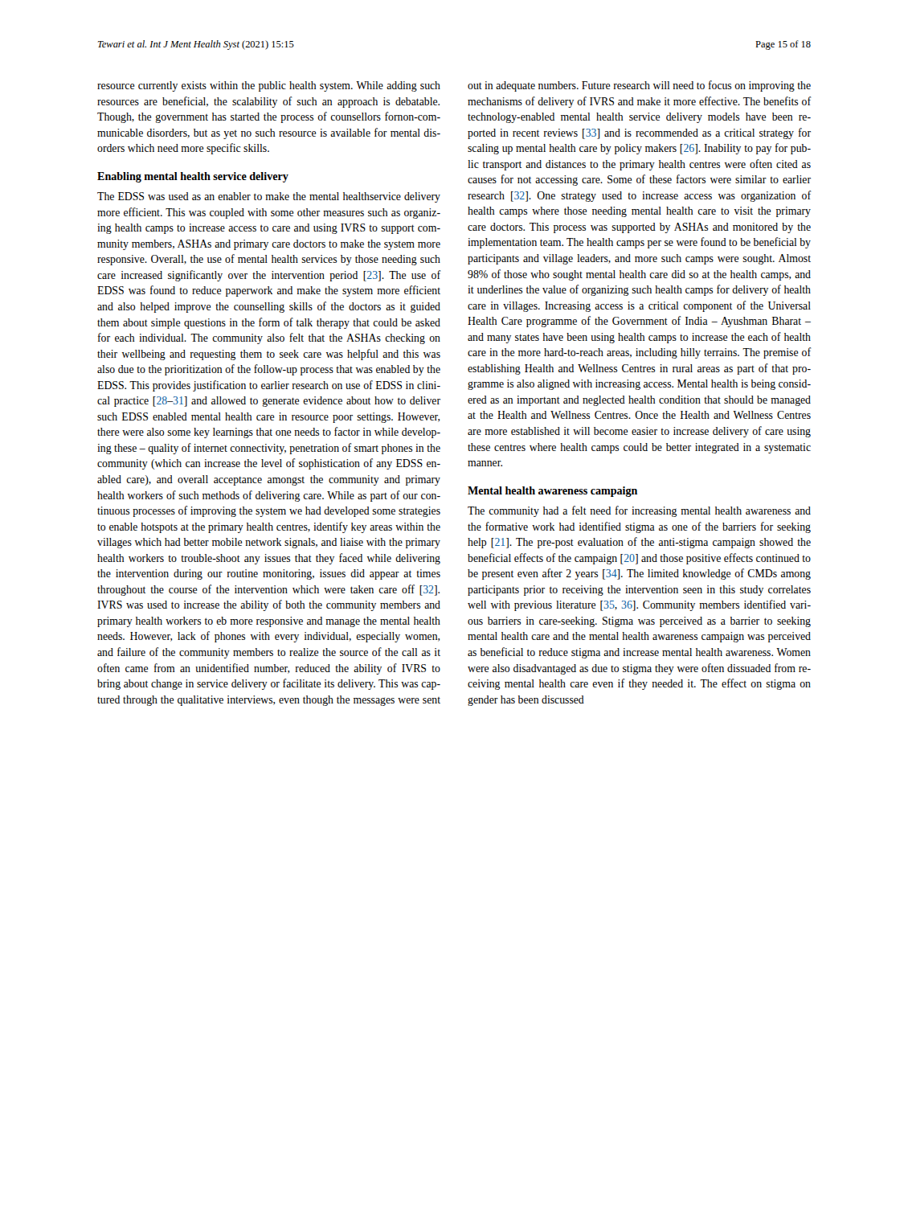Tewari et al. Int J Ment Health Syst (2021) 15:15
Page 15 of 18
resource currently exists within the public health system. While adding such resources are beneficial, the scalability of such an approach is debatable. Though, the government has started the process of counsellors fornon-communicable disorders, but as yet no such resource is available for mental disorders which need more specific skills.
Enabling mental health service delivery
The EDSS was used as an enabler to make the mental healthservice delivery more efficient. This was coupled with some other measures such as organizing health camps to increase access to care and using IVRS to support community members, ASHAs and primary care doctors to make the system more responsive. Overall, the use of mental health services by those needing such care increased significantly over the intervention period [23]. The use of EDSS was found to reduce paperwork and make the system more efficient and also helped improve the counselling skills of the doctors as it guided them about simple questions in the form of talk therapy that could be asked for each individual. The community also felt that the ASHAs checking on their wellbeing and requesting them to seek care was helpful and this was also due to the prioritization of the follow-up process that was enabled by the EDSS. This provides justification to earlier research on use of EDSS in clinical practice [28–31] and allowed to generate evidence about how to deliver such EDSS enabled mental health care in resource poor settings. However, there were also some key learnings that one needs to factor in while developing these – quality of internet connectivity, penetration of smart phones in the community (which can increase the level of sophistication of any EDSS enabled care), and overall acceptance amongst the community and primary health workers of such methods of delivering care. While as part of our continuous processes of improving the system we had developed some strategies to enable hotspots at the primary health centres, identify key areas within the villages which had better mobile network signals, and liaise with the primary health workers to trouble-shoot any issues that they faced while delivering the intervention during our routine monitoring, issues did appear at times throughout the course of the intervention which were taken care off [32]. IVRS was used to increase the ability of both the community members and primary health workers to eb more responsive and manage the mental health needs. However, lack of phones with every individual, especially women, and failure of the community members to realize the source of the call as it often came from an unidentified number, reduced the ability of IVRS to bring about change in service delivery or facilitate its delivery. This was captured through the qualitative interviews, even though the messages were sent out in adequate numbers. Future research will need to focus on improving the mechanisms of delivery of IVRS and make it more effective. The benefits of technology-enabled mental health service delivery models have been reported in recent reviews [33] and is recommended as a critical strategy for scaling up mental health care by policy makers [26]. Inability to pay for public transport and distances to the primary health centres were often cited as causes for not accessing care. Some of these factors were similar to earlier research [32]. One strategy used to increase access was organization of health camps where those needing mental health care to visit the primary care doctors. This process was supported by ASHAs and monitored by the implementation team. The health camps per se were found to be beneficial by participants and village leaders, and more such camps were sought. Almost 98% of those who sought mental health care did so at the health camps, and it underlines the value of organizing such health camps for delivery of health care in villages. Increasing access is a critical component of the Universal Health Care programme of the Government of India – Ayushman Bharat – and many states have been using health camps to increase the each of health care in the more hard-to-reach areas, including hilly terrains. The premise of establishing Health and Wellness Centres in rural areas as part of that programme is also aligned with increasing access. Mental health is being considered as an important and neglected health condition that should be managed at the Health and Wellness Centres. Once the Health and Wellness Centres are more established it will become easier to increase delivery of care using these centres where health camps could be better integrated in a systematic manner.
Mental health awareness campaign
The community had a felt need for increasing mental health awareness and the formative work had identified stigma as one of the barriers for seeking help [21]. The pre-post evaluation of the anti-stigma campaign showed the beneficial effects of the campaign [20] and those positive effects continued to be present even after 2 years [34]. The limited knowledge of CMDs among participants prior to receiving the intervention seen in this study correlates well with previous literature [35, 36]. Community members identified various barriers in care-seeking. Stigma was perceived as a barrier to seeking mental health care and the mental health awareness campaign was perceived as beneficial to reduce stigma and increase mental health awareness. Women were also disadvantaged as due to stigma they were often dissuaded from receiving mental health care even if they needed it. The effect on stigma on gender has been discussed